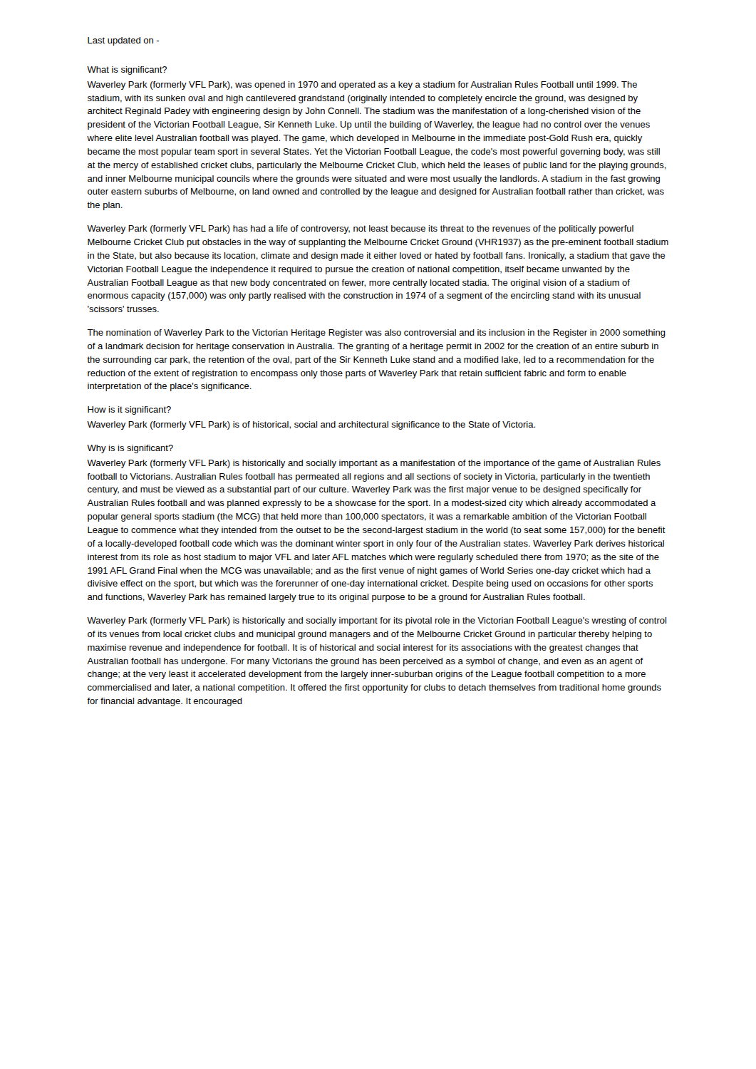Last updated on -
What is significant?
Waverley Park (formerly VFL Park), was opened in 1970 and operated as a key a stadium for Australian Rules Football until 1999. The stadium, with its sunken oval and high cantilevered grandstand (originally intended to completely encircle the ground, was designed by architect Reginald Padey with engineering design by John Connell. The stadium was the manifestation of a long-cherished vision of the president of the Victorian Football League, Sir Kenneth Luke. Up until the building of Waverley, the league had no control over the venues where elite level Australian football was played. The game, which developed in Melbourne in the immediate post-Gold Rush era, quickly became the most popular team sport in several States. Yet the Victorian Football League, the code's most powerful governing body, was still at the mercy of established cricket clubs, particularly the Melbourne Cricket Club, which held the leases of public land for the playing grounds, and inner Melbourne municipal councils where the grounds were situated and were most usually the landlords. A stadium in the fast growing outer eastern suburbs of Melbourne, on land owned and controlled by the league and designed for Australian football rather than cricket, was the plan.
Waverley Park (formerly VFL Park) has had a life of controversy, not least because its threat to the revenues of the politically powerful Melbourne Cricket Club put obstacles in the way of supplanting the Melbourne Cricket Ground (VHR1937) as the pre-eminent football stadium in the State, but also because its location, climate and design made it either loved or hated by football fans. Ironically, a stadium that gave the Victorian Football League the independence it required to pursue the creation of national competition, itself became unwanted by the Australian Football League as that new body concentrated on fewer, more centrally located stadia. The original vision of a stadium of enormous capacity (157,000) was only partly realised with the construction in 1974 of a segment of the encircling stand with its unusual 'scissors' trusses.
The nomination of Waverley Park to the Victorian Heritage Register was also controversial and its inclusion in the Register in 2000 something of a landmark decision for heritage conservation in Australia. The granting of a heritage permit in 2002 for the creation of an entire suburb in the surrounding car park, the retention of the oval, part of the Sir Kenneth Luke stand and a modified lake, led to a recommendation for the reduction of the extent of registration to encompass only those parts of Waverley Park that retain sufficient fabric and form to enable interpretation of the place's significance.
How is it significant?
Waverley Park (formerly VFL Park) is of historical, social and architectural significance to the State of Victoria.
Why is is significant?
Waverley Park (formerly VFL Park) is historically and socially important as a manifestation of the importance of the game of Australian Rules football to Victorians. Australian Rules football has permeated all regions and all sections of society in Victoria, particularly in the twentieth century, and must be viewed as a substantial part of our culture. Waverley Park was the first major venue to be designed specifically for Australian Rules football and was planned expressly to be a showcase for the sport. In a modest-sized city which already accommodated a popular general sports stadium (the MCG) that held more than 100,000 spectators, it was a remarkable ambition of the Victorian Football League to commence what they intended from the outset to be the second-largest stadium in the world (to seat some 157,000) for the benefit of a locally-developed football code which was the dominant winter sport in only four of the Australian states. Waverley Park derives historical interest from its role as host stadium to major VFL and later AFL matches which were regularly scheduled there from 1970; as the site of the 1991 AFL Grand Final when the MCG was unavailable; and as the first venue of night games of World Series one-day cricket which had a divisive effect on the sport, but which was the forerunner of one-day international cricket. Despite being used on occasions for other sports and functions, Waverley Park has remained largely true to its original purpose to be a ground for Australian Rules football.
Waverley Park (formerly VFL Park) is historically and socially important for its pivotal role in the Victorian Football League's wresting of control of its venues from local cricket clubs and municipal ground managers and of the Melbourne Cricket Ground in particular thereby helping to maximise revenue and independence for football. It is of historical and social interest for its associations with the greatest changes that Australian football has undergone. For many Victorians the ground has been perceived as a symbol of change, and even as an agent of change; at the very least it accelerated development from the largely inner-suburban origins of the League football competition to a more commercialised and later, a national competition. It offered the first opportunity for clubs to detach themselves from traditional home grounds for financial advantage. It encouraged